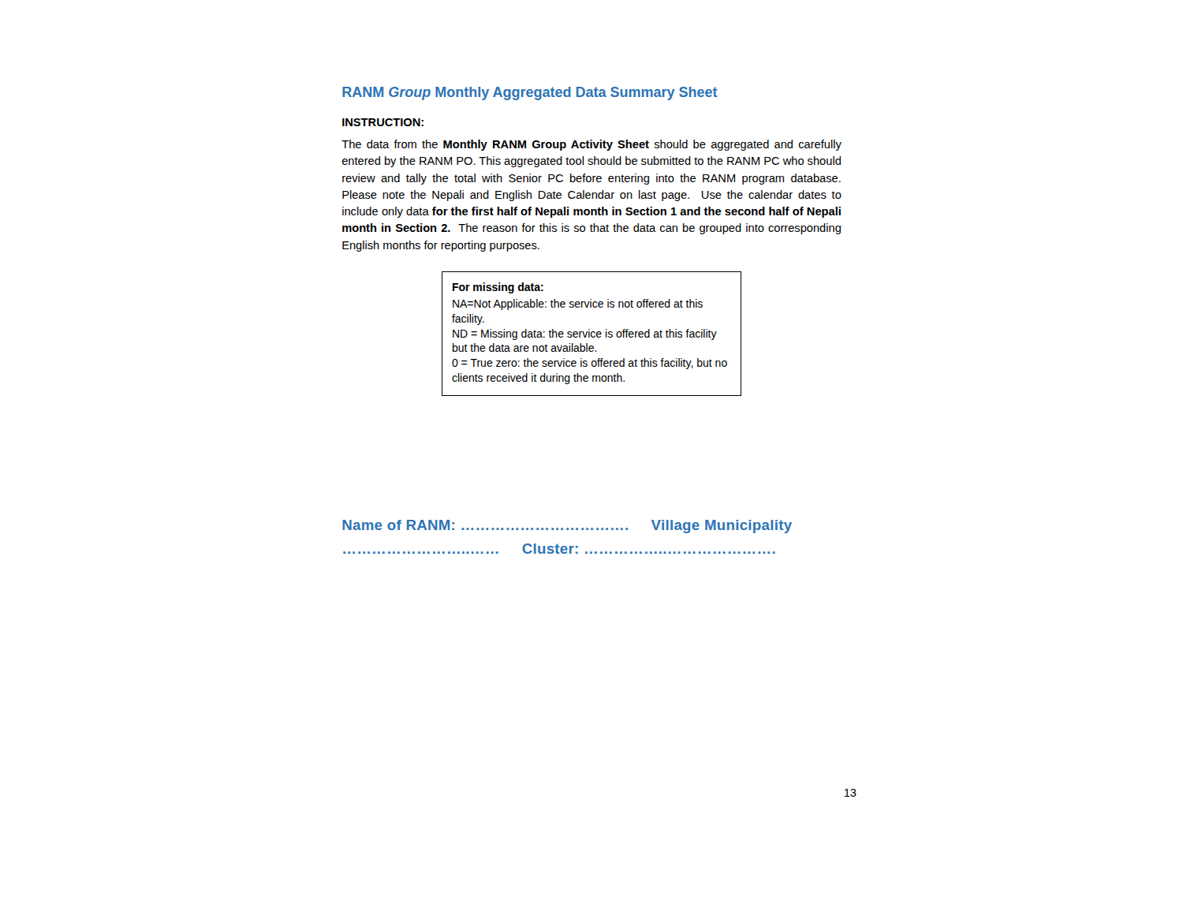RANM Group Monthly Aggregated Data Summary Sheet
INSTRUCTION:
The data from the Monthly RANM Group Activity Sheet should be aggregated and carefully entered by the RANM PO. This aggregated tool should be submitted to the RANM PC who should review and tally the total with Senior PC before entering into the RANM program database. Please note the Nepali and English Date Calendar on last page. Use the calendar dates to include only data for the first half of Nepali month in Section 1 and the second half of Nepali month in Section 2. The reason for this is so that the data can be grouped into corresponding English months for reporting purposes.
For missing data:
NA=Not Applicable: the service is not offered at this facility.
ND = Missing data: the service is offered at this facility but the data are not available.
0 = True zero: the service is offered at this facility, but no clients received it during the month.
Name of RANM: ……………………………. Village Municipality ……………………..…… Cluster: ……………..………………….
13